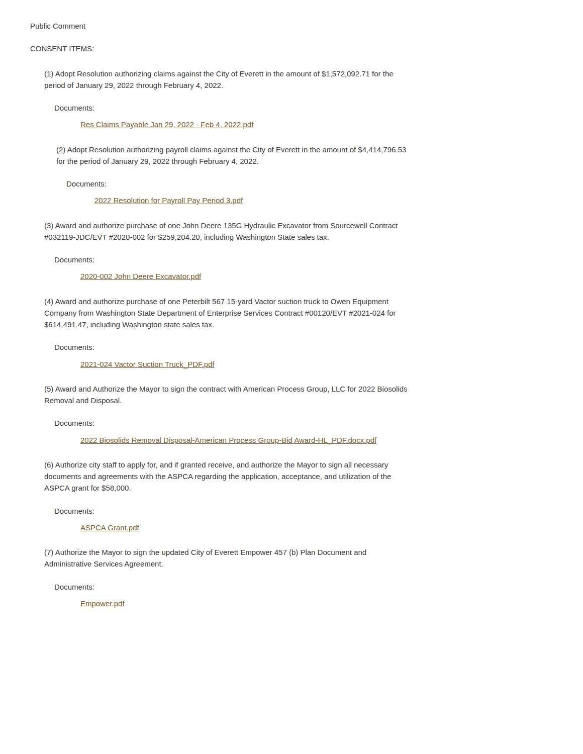Public Comment
CONSENT ITEMS:
(1) Adopt Resolution authorizing claims against the City of Everett in the amount of $1,572,092.71 for the period of January 29, 2022 through February 4, 2022.
Documents:
Res Claims Payable Jan 29, 2022 - Feb 4, 2022.pdf
(2) Adopt Resolution authorizing payroll claims against the City of Everett in the amount of $4,414,796.53 for the period of January 29, 2022 through February 4, 2022.
Documents:
2022 Resolution for Payroll Pay Period 3.pdf
(3) Award and authorize purchase of one John Deere 135G Hydraulic Excavator from Sourcewell Contract #032119-JDC/EVT #2020-002 for $259,204.20, including Washington State sales tax.
Documents:
2020-002 John Deere Excavator.pdf
(4) Award and authorize purchase of one Peterbilt 567 15-yard Vactor suction truck to Owen Equipment Company from Washington State Department of Enterprise Services Contract #00120/EVT #2021-024 for $614,491.47, including Washington state sales tax.
Documents:
2021-024 Vactor Suction Truck_PDF.pdf
(5) Award and Authorize the Mayor to sign the contract with American Process Group, LLC for 2022 Biosolids Removal and Disposal.
Documents:
2022 Biosolids Removal Disposal-American Process Group-Bid Award-HL_PDF.docx.pdf
(6) Authorize city staff to apply for, and if granted receive, and authorize the Mayor to sign all necessary documents and agreements with the ASPCA regarding the application, acceptance, and utilization of the ASPCA grant for $58,000.
Documents:
ASPCA Grant.pdf
(7) Authorize the Mayor to sign the updated City of Everett Empower 457 (b) Plan Document and Administrative Services Agreement.
Documents:
Empower.pdf